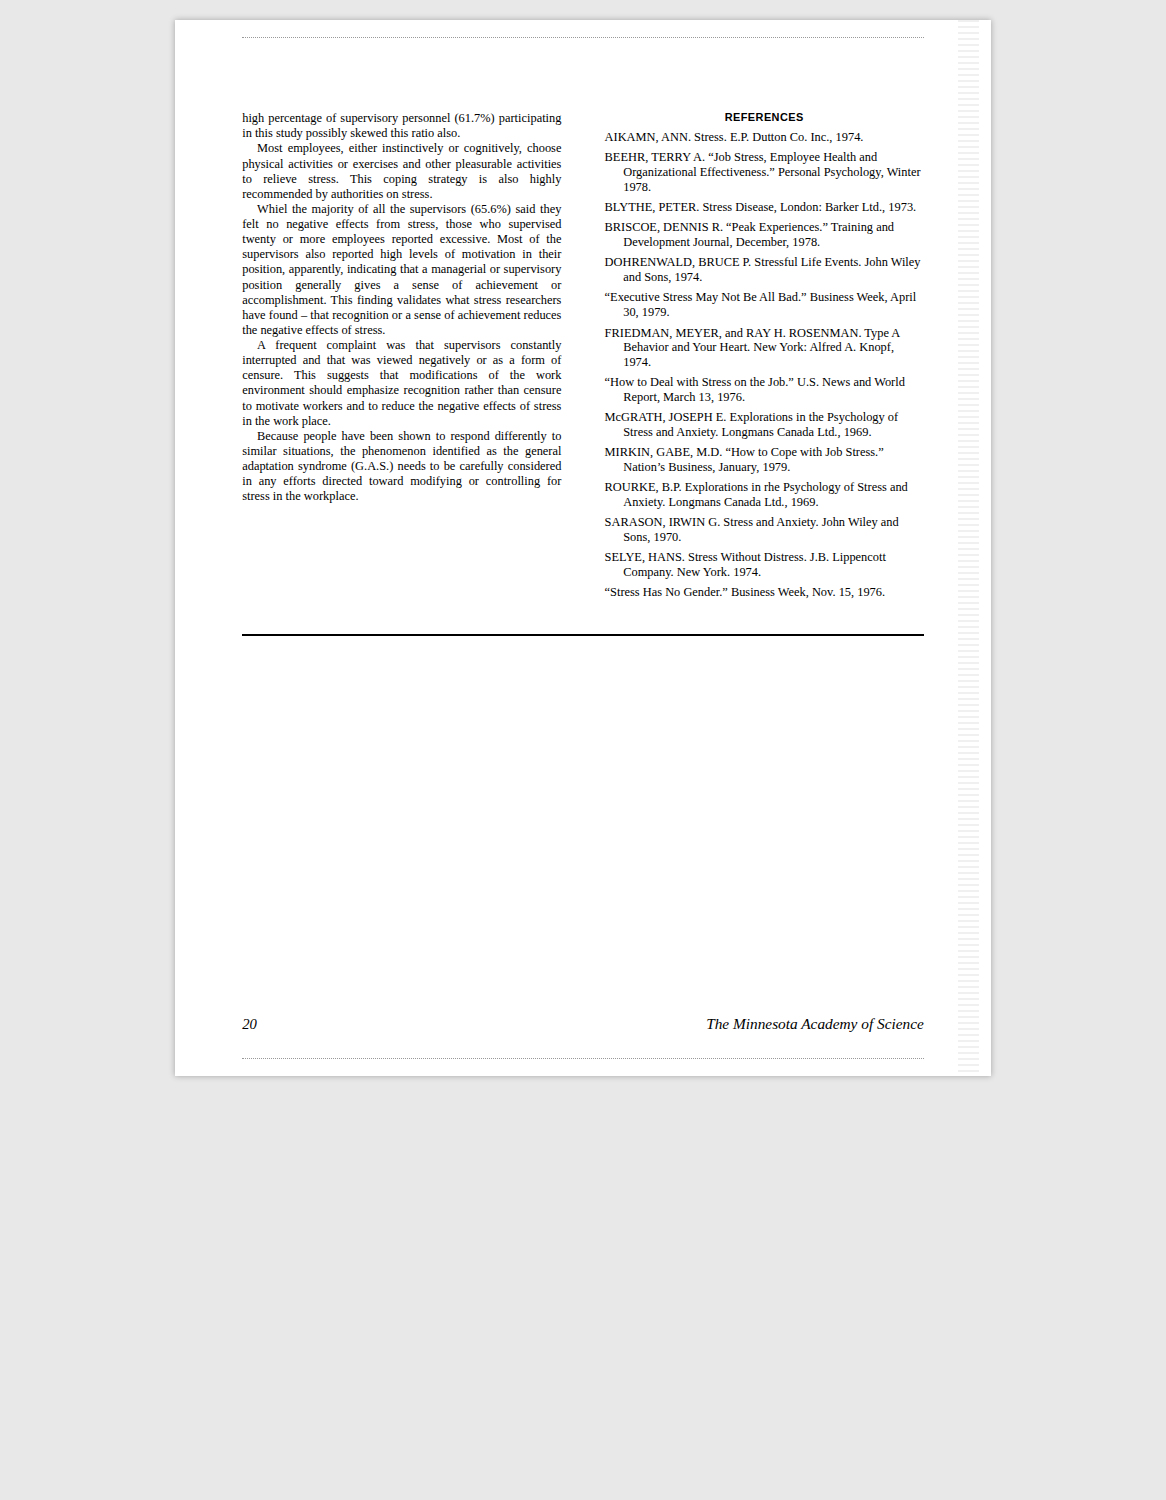high percentage of supervisory personnel (61.7%) participating in this study possibly skewed this ratio also.
Most employees, either instinctively or cognitively, choose physical activities or exercises and other pleasurable activities to relieve stress. This coping strategy is also highly recommended by authorities on stress.
Whiel the majority of all the supervisors (65.6%) said they felt no negative effects from stress, those who supervised twenty or more employees reported excessive. Most of the supervisors also reported high levels of motivation in their position, apparently, indicating that a managerial or supervisory position generally gives a sense of achievement or accomplishment. This finding validates what stress researchers have found – that recognition or a sense of achievement reduces the negative effects of stress.
A frequent complaint was that supervisors constantly interrupted and that was viewed negatively or as a form of censure. This suggests that modifications of the work environment should emphasize recognition rather than censure to motivate workers and to reduce the negative effects of stress in the work place.
Because people have been shown to respond differently to similar situations, the phenomenon identified as the general adaptation syndrome (G.A.S.) needs to be carefully considered in any efforts directed toward modifying or controlling for stress in the workplace.
REFERENCES
AIKAMN, ANN. Stress. E.P. Dutton Co. Inc., 1974.
BEEHR, TERRY A. “Job Stress, Employee Health and Organizational Effectiveness.” Personal Psychology, Winter 1978.
BLYTHE, PETER. Stress Disease, London: Barker Ltd., 1973.
BRISCOE, DENNIS R. “Peak Experiences.” Training and Development Journal, December, 1978.
DOHRENWALD, BRUCE P. Stressful Life Events. John Wiley and Sons, 1974.
“Executive Stress May Not Be All Bad.” Business Week, April 30, 1979.
FRIEDMAN, MEYER, and RAY H. ROSENMAN. Type A Behavior and Your Heart. New York: Alfred A. Knopf, 1974.
“How to Deal with Stress on the Job.” U.S. News and World Report, March 13, 1976.
McGRATH, JOSEPH E. Explorations in the Psychology of Stress and Anxiety. Longmans Canada Ltd., 1969.
MIRKIN, GABE, M.D. “How to Cope with Job Stress.” Nation’s Business, January, 1979.
ROURKE, B.P. Explorations in rhe Psychology of Stress and Anxiety. Longmans Canada Ltd., 1969.
SARASON, IRWIN G. Stress and Anxiety. John Wiley and Sons, 1970.
SELYE, HANS. Stress Without Distress. J.B. Lippencott Company. New York. 1974.
“Stress Has No Gender.” Business Week, Nov. 15, 1976.
20 The Minnesota Academy of Science